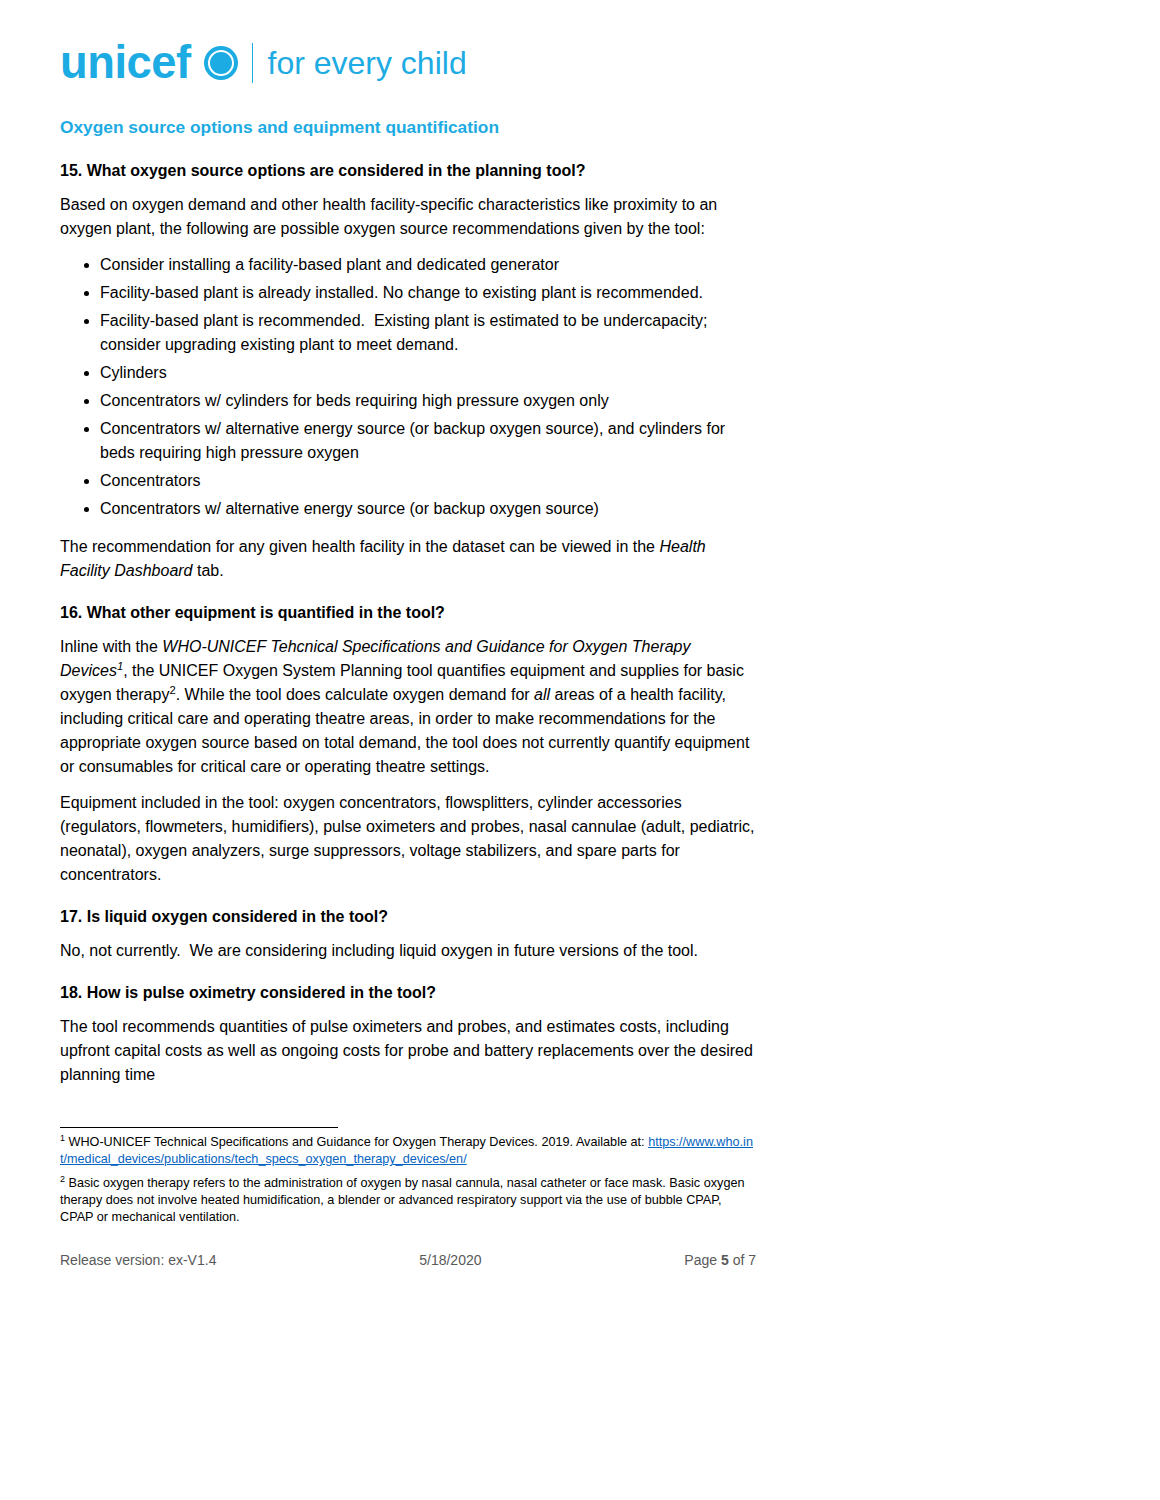unicef for every child
Oxygen source options and equipment quantification
15. What oxygen source options are considered in the planning tool?
Based on oxygen demand and other health facility-specific characteristics like proximity to an oxygen plant, the following are possible oxygen source recommendations given by the tool:
Consider installing a facility-based plant and dedicated generator
Facility-based plant is already installed. No change to existing plant is recommended.
Facility-based plant is recommended. Existing plant is estimated to be undercapacity; consider upgrading existing plant to meet demand.
Cylinders
Concentrators w/ cylinders for beds requiring high pressure oxygen only
Concentrators w/ alternative energy source (or backup oxygen source), and cylinders for beds requiring high pressure oxygen
Concentrators
Concentrators w/ alternative energy source (or backup oxygen source)
The recommendation for any given health facility in the dataset can be viewed in the Health Facility Dashboard tab.
16. What other equipment is quantified in the tool?
Inline with the WHO-UNICEF Tehcnical Specifications and Guidance for Oxygen Therapy Devices1, the UNICEF Oxygen System Planning tool quantifies equipment and supplies for basic oxygen therapy2. While the tool does calculate oxygen demand for all areas of a health facility, including critical care and operating theatre areas, in order to make recommendations for the appropriate oxygen source based on total demand, the tool does not currently quantify equipment or consumables for critical care or operating theatre settings.
Equipment included in the tool: oxygen concentrators, flowsplitters, cylinder accessories (regulators, flowmeters, humidifiers), pulse oximeters and probes, nasal cannulae (adult, pediatric, neonatal), oxygen analyzers, surge suppressors, voltage stabilizers, and spare parts for concentrators.
17. Is liquid oxygen considered in the tool?
No, not currently. We are considering including liquid oxygen in future versions of the tool.
18. How is pulse oximetry considered in the tool?
The tool recommends quantities of pulse oximeters and probes, and estimates costs, including upfront capital costs as well as ongoing costs for probe and battery replacements over the desired planning time
1 WHO-UNICEF Technical Specifications and Guidance for Oxygen Therapy Devices. 2019. Available at: https://www.who.int/medical_devices/publications/tech_specs_oxygen_therapy_devices/en/
2 Basic oxygen therapy refers to the administration of oxygen by nasal cannula, nasal catheter or face mask. Basic oxygen therapy does not involve heated humidification, a blender or advanced respiratory support via the use of bubble CPAP, CPAP or mechanical ventilation.
Release version: ex-V1.4
5/18/2020
Page 5 of 7